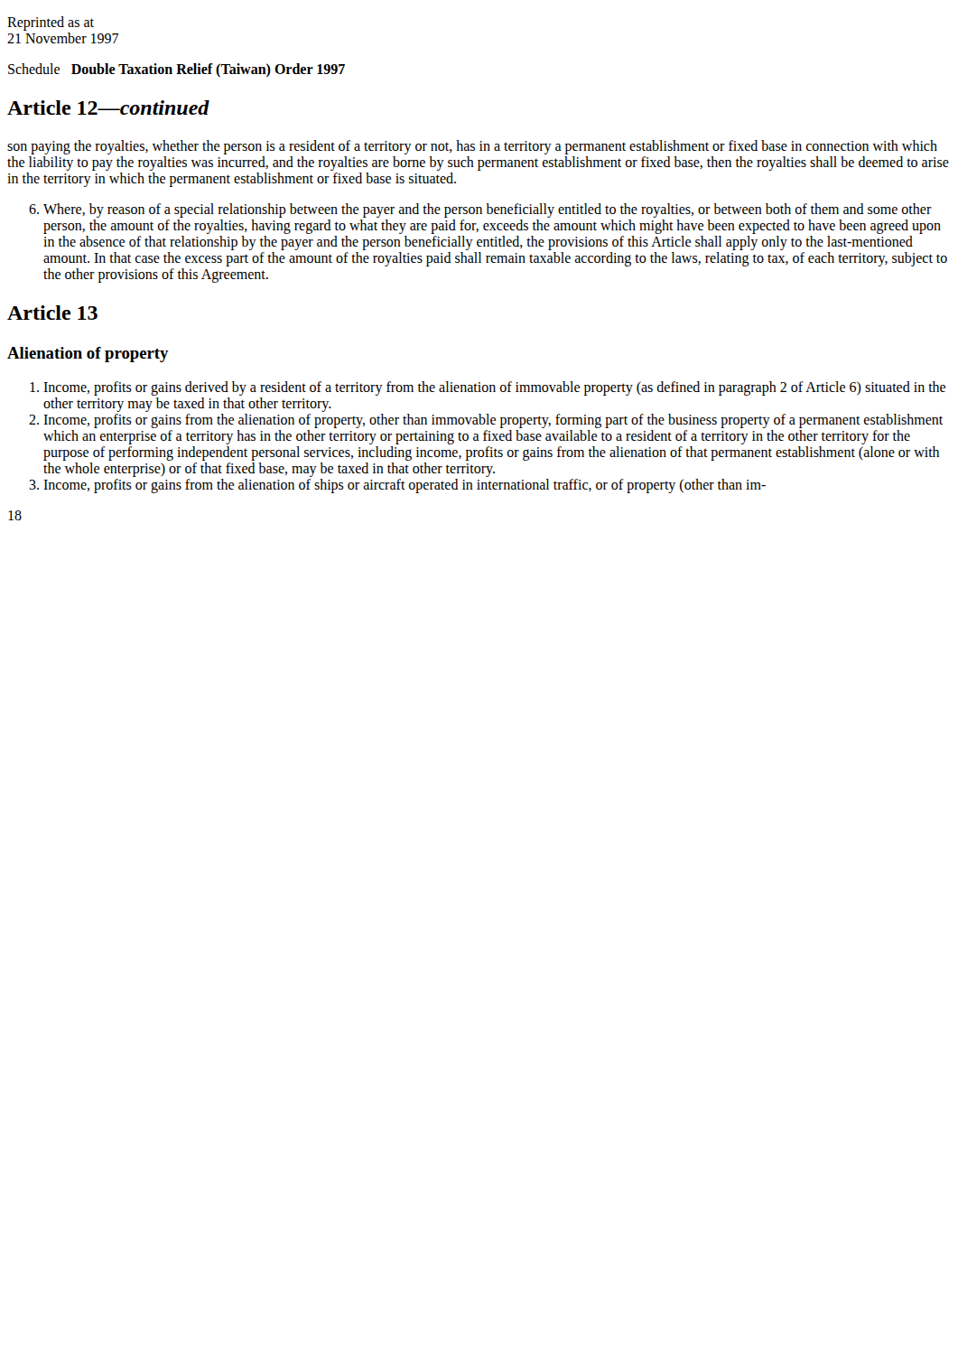Reprinted as at
21 November 1997
Schedule Double Taxation Relief (Taiwan) Order 1997
Article 12—continued
son paying the royalties, whether the person is a resident of a territory or not, has in a territory a permanent establishment or fixed base in connection with which the liability to pay the royalties was incurred, and the royalties are borne by such permanent establishment or fixed base, then the royalties shall be deemed to arise in the territory in which the permanent establishment or fixed base is situated.
Where, by reason of a special relationship between the payer and the person beneficially entitled to the royalties, or between both of them and some other person, the amount of the royalties, having regard to what they are paid for, exceeds the amount which might have been expected to have been agreed upon in the absence of that relationship by the payer and the person beneficially entitled, the provisions of this Article shall apply only to the last-mentioned amount. In that case the excess part of the amount of the royalties paid shall remain taxable according to the laws, relating to tax, of each territory, subject to the other provisions of this Agreement.
Article 13
Alienation of property
Income, profits or gains derived by a resident of a territory from the alienation of immovable property (as defined in paragraph 2 of Article 6) situated in the other territory may be taxed in that other territory.
Income, profits or gains from the alienation of property, other than immovable property, forming part of the business property of a permanent establishment which an enterprise of a territory has in the other territory or pertaining to a fixed base available to a resident of a territory in the other territory for the purpose of performing independent personal services, including income, profits or gains from the alienation of that permanent establishment (alone or with the whole enterprise) or of that fixed base, may be taxed in that other territory.
Income, profits or gains from the alienation of ships or aircraft operated in international traffic, or of property (other than im-
18